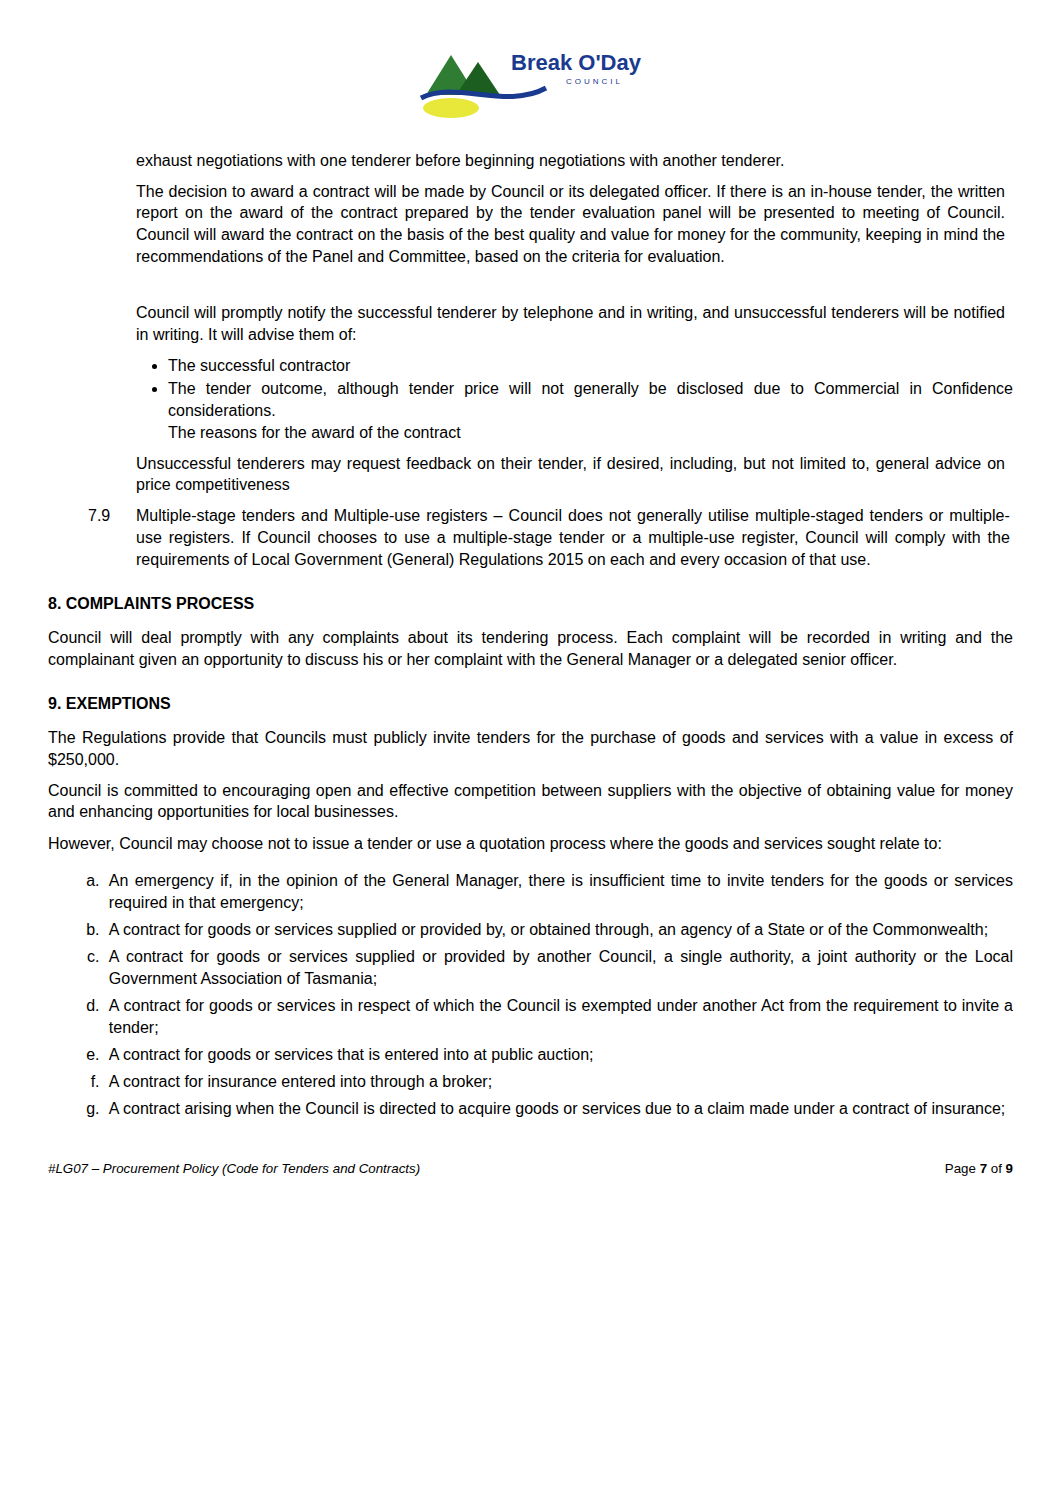Break O'Day COUNCIL
exhaust negotiations with one tenderer before beginning negotiations with another tenderer.
The decision to award a contract will be made by Council or its delegated officer. If there is an in-house tender, the written report on the award of the contract prepared by the tender evaluation panel will be presented to meeting of Council. Council will award the contract on the basis of the best quality and value for money for the community, keeping in mind the recommendations of the Panel and Committee, based on the criteria for evaluation.
Council will promptly notify the successful tenderer by telephone and in writing, and unsuccessful tenderers will be notified in writing. It will advise them of:
The successful contractor
The tender outcome, although tender price will not generally be disclosed due to Commercial in Confidence considerations.
The reasons for the award of the contract
Unsuccessful tenderers may request feedback on their tender, if desired, including, but not limited to, general advice on price competitiveness
7.9 Multiple-stage tenders and Multiple-use registers – Council does not generally utilise multiple-staged tenders or multiple-use registers. If Council chooses to use a multiple-stage tender or a multiple-use register, Council will comply with the requirements of Local Government (General) Regulations 2015 on each and every occasion of that use.
8. COMPLAINTS PROCESS
Council will deal promptly with any complaints about its tendering process. Each complaint will be recorded in writing and the complainant given an opportunity to discuss his or her complaint with the General Manager or a delegated senior officer.
9. EXEMPTIONS
The Regulations provide that Councils must publicly invite tenders for the purchase of goods and services with a value in excess of $250,000.
Council is committed to encouraging open and effective competition between suppliers with the objective of obtaining value for money and enhancing opportunities for local businesses.
However, Council may choose not to issue a tender or use a quotation process where the goods and services sought relate to:
An emergency if, in the opinion of the General Manager, there is insufficient time to invite tenders for the goods or services required in that emergency;
A contract for goods or services supplied or provided by, or obtained through, an agency of a State or of the Commonwealth;
A contract for goods or services supplied or provided by another Council, a single authority, a joint authority or the Local Government Association of Tasmania;
A contract for goods or services in respect of which the Council is exempted under another Act from the requirement to invite a tender;
A contract for goods or services that is entered into at public auction;
A contract for insurance entered into through a broker;
A contract arising when the Council is directed to acquire goods or services due to a claim made under a contract of insurance;
#LG07 – Procurement Policy (Code for Tenders and Contracts) Page 7 of 9